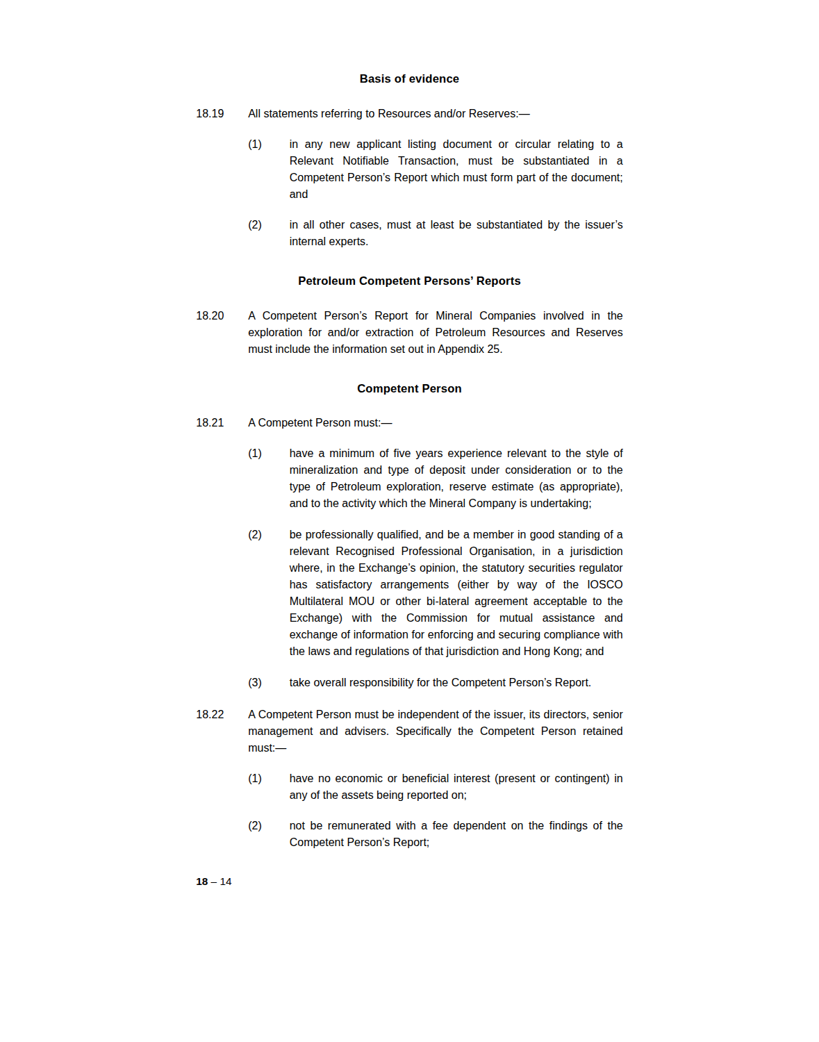Basis of evidence
18.19
All statements referring to Resources and/or Reserves:—
(1) in any new applicant listing document or circular relating to a Relevant Notifiable Transaction, must be substantiated in a Competent Person’s Report which must form part of the document; and
(2) in all other cases, must at least be substantiated by the issuer’s internal experts.
Petroleum Competent Persons’ Reports
18.20
A Competent Person’s Report for Mineral Companies involved in the exploration for and/or extraction of Petroleum Resources and Reserves must include the information set out in Appendix 25.
Competent Person
18.21
A Competent Person must:—
(1) have a minimum of five years experience relevant to the style of mineralization and type of deposit under consideration or to the type of Petroleum exploration, reserve estimate (as appropriate), and to the activity which the Mineral Company is undertaking;
(2) be professionally qualified, and be a member in good standing of a relevant Recognised Professional Organisation, in a jurisdiction where, in the Exchange’s opinion, the statutory securities regulator has satisfactory arrangements (either by way of the IOSCO Multilateral MOU or other bi-lateral agreement acceptable to the Exchange) with the Commission for mutual assistance and exchange of information for enforcing and securing compliance with the laws and regulations of that jurisdiction and Hong Kong; and
(3) take overall responsibility for the Competent Person’s Report.
18.22
A Competent Person must be independent of the issuer, its directors, senior management and advisers. Specifically the Competent Person retained must:—
(1) have no economic or beneficial interest (present or contingent) in any of the assets being reported on;
(2) not be remunerated with a fee dependent on the findings of the Competent Person’s Report;
18 – 14